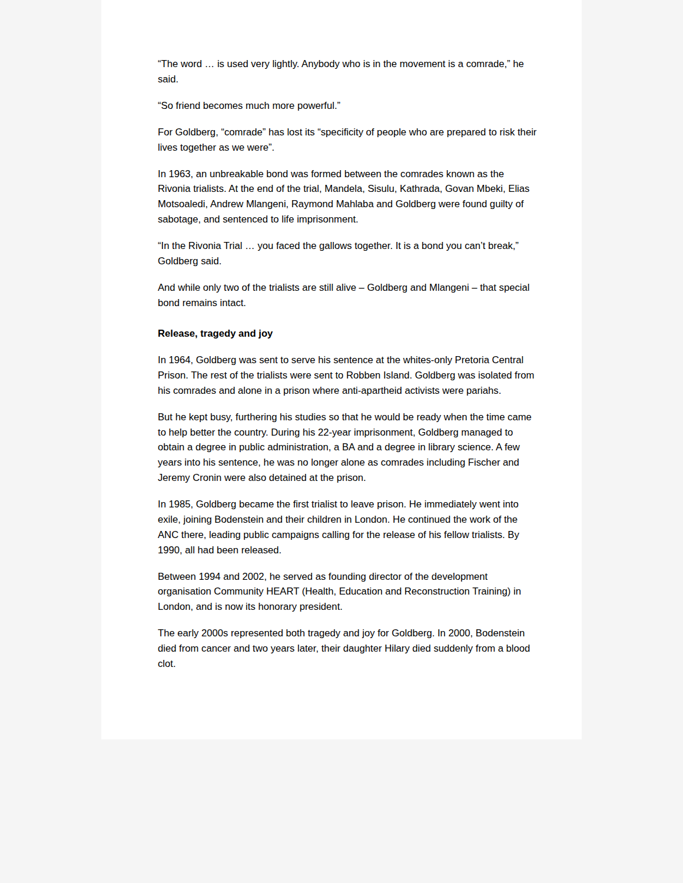“The word … is used very lightly. Anybody who is in the movement is a comrade,” he said.
“So friend becomes much more powerful.”
For Goldberg, “comrade” has lost its “specificity of people who are prepared to risk their lives together as we were”.
In 1963, an unbreakable bond was formed between the comrades known as the Rivonia trialists. At the end of the trial, Mandela, Sisulu, Kathrada, Govan Mbeki, Elias Motsoaledi, Andrew Mlangeni, Raymond Mahlaba and Goldberg were found guilty of sabotage, and sentenced to life imprisonment.
“In the Rivonia Trial … you faced the gallows together. It is a bond you can’t break,” Goldberg said.
And while only two of the trialists are still alive – Goldberg and Mlangeni – that special bond remains intact.
Release, tragedy and joy
In 1964, Goldberg was sent to serve his sentence at the whites-only Pretoria Central Prison. The rest of the trialists were sent to Robben Island. Goldberg was isolated from his comrades and alone in a prison where anti-apartheid activists were pariahs.
But he kept busy, furthering his studies so that he would be ready when the time came to help better the country. During his 22-year imprisonment, Goldberg managed to obtain a degree in public administration, a BA and a degree in library science. A few years into his sentence, he was no longer alone as comrades including Fischer and Jeremy Cronin were also detained at the prison.
In 1985, Goldberg became the first trialist to leave prison. He immediately went into exile, joining Bodenstein and their children in London. He continued the work of the ANC there, leading public campaigns calling for the release of his fellow trialists. By 1990, all had been released.
Between 1994 and 2002, he served as founding director of the development organisation Community HEART (Health, Education and Reconstruction Training) in London, and is now its honorary president.
The early 2000s represented both tragedy and joy for Goldberg. In 2000, Bodenstein died from cancer and two years later, their daughter Hilary died suddenly from a blood clot.